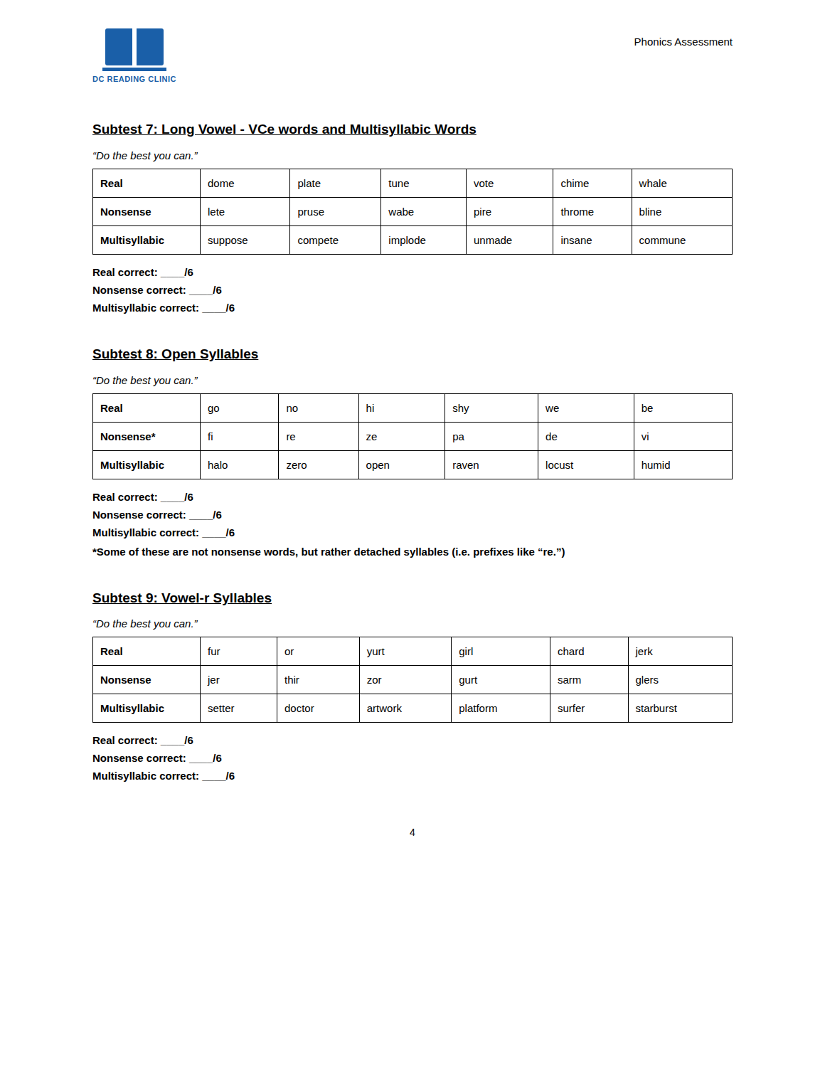DC READING CLINIC
Phonics Assessment
Subtest 7: Long Vowel - VCe words and Multisyllabic Words
“Do the best you can.”
| Real | dome | plate | tune | vote | chime | whale |
| Nonsense | lete | pruse | wabe | pire | throme | bline |
| Multisyllabic | suppose | compete | implode | unmade | insane | commune |
Real correct: ____/6
Nonsense correct: ____/6
Multisyllabic correct: ____/6
Subtest 8: Open Syllables
“Do the best you can.”
| Real | go | no | hi | shy | we | be |
| Nonsense* | fi | re | ze | pa | de | vi |
| Multisyllabic | halo | zero | open | raven | locust | humid |
Real correct: ____/6
Nonsense correct: ____/6
Multisyllabic correct: ____/6
*Some of these are not nonsense words, but rather detached syllables (i.e. prefixes like “re.”)
Subtest 9: Vowel-r Syllables
“Do the best you can.”
| Real | fur | or | yurt | girl | chard | jerk |
| Nonsense | jer | thir | zor | gurt | sarm | glers |
| Multisyllabic | setter | doctor | artwork | platform | surfer | starburst |
Real correct: ____/6
Nonsense correct: ____/6
Multisyllabic correct: ____/6
4